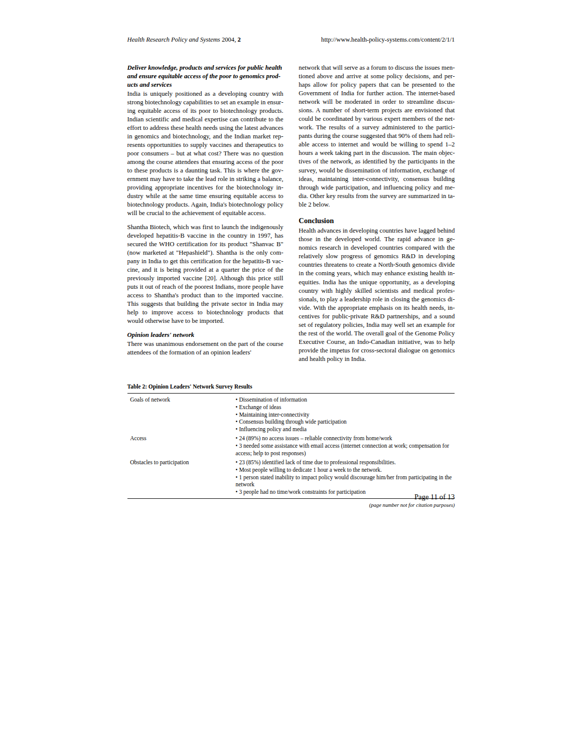Health Research Policy and Systems 2004, 2
http://www.health-policy-systems.com/content/2/1/1
Deliver knowledge, products and services for public health and ensure equitable access of the poor to genomics products and services
India is uniquely positioned as a developing country with strong biotechnology capabilities to set an example in ensuring equitable access of its poor to biotechnology products. Indian scientific and medical expertise can contribute to the effort to address these health needs using the latest advances in genomics and biotechnology, and the Indian market represents opportunities to supply vaccines and therapeutics to poor consumers – but at what cost? There was no question among the course attendees that ensuring access of the poor to these products is a daunting task. This is where the government may have to take the lead role in striking a balance, providing appropriate incentives for the biotechnology industry while at the same time ensuring equitable access to biotechnology products. Again, India's biotechnology policy will be crucial to the achievement of equitable access.
Shantha Biotech, which was first to launch the indigenously developed hepatitis-B vaccine in the country in 1997, has secured the WHO certification for its product "Shanvac B" (now marketed at "Hepashield"). Shantha is the only company in India to get this certification for the hepatitis-B vaccine, and it is being provided at a quarter the price of the previously imported vaccine [20]. Although this price still puts it out of reach of the poorest Indians, more people have access to Shantha's product than to the imported vaccine. This suggests that building the private sector in India may help to improve access to biotechnology products that would otherwise have to be imported.
Opinion leaders' network
There was unanimous endorsement on the part of the course attendees of the formation of an opinion leaders'
network that will serve as a forum to discuss the issues mentioned above and arrive at some policy decisions, and perhaps allow for policy papers that can be presented to the Government of India for further action. The internet-based network will be moderated in order to streamline discussions. A number of short-term projects are envisioned that could be coordinated by various expert members of the network. The results of a survey administered to the participants during the course suggested that 90% of them had reliable access to internet and would be willing to spend 1–2 hours a week taking part in the discussion. The main objectives of the network, as identified by the participants in the survey, would be dissemination of information, exchange of ideas, maintaining inter-connectivity, consensus building through wide participation, and influencing policy and media. Other key results from the survey are summarized in table 2 below.
Conclusion
Health advances in developing countries have lagged behind those in the developed world. The rapid advance in genomics research in developed countries compared with the relatively slow progress of genomics R&D in developing countries threatens to create a North-South genomics divide in the coming years, which may enhance existing health inequities. India has the unique opportunity, as a developing country with highly skilled scientists and medical professionals, to play a leadership role in closing the genomics divide. With the appropriate emphasis on its health needs, incentives for public-private R&D partnerships, and a sound set of regulatory policies, India may well set an example for the rest of the world. The overall goal of the Genome Policy Executive Course, an Indo-Canadian initiative, was to help provide the impetus for cross-sectoral dialogue on genomics and health policy in India.
Table 2: Opinion Leaders' Network Survey Results
| Goals of network | • Dissemination of information • Exchange of ideas • Maintaining inter-connectivity • Consensus building through wide participation • Influencing policy and media |
| Access | • 24 (89%) no access issues – reliable connectivity from home/work • 3 needed some assistance with email access (internet connection at work; compensation for access; help to post responses) |
| Obstacles to participation | • 23 (85%) identified lack of time due to professional responsibilities. • Most people willing to dedicate 1 hour a week to the network. • 1 person stated inability to impact policy would discourage him/her from participating in the network • 3 people had no time/work constraints for participation |
Page 11 of 13
(page number not for citation purposes)